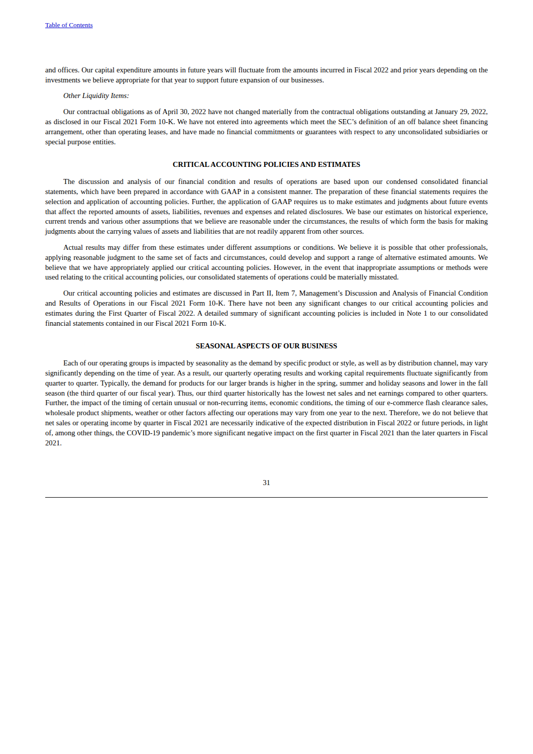Table of Contents
and offices. Our capital expenditure amounts in future years will fluctuate from the amounts incurred in Fiscal 2022 and prior years depending on the investments we believe appropriate for that year to support future expansion of our businesses.
Other Liquidity Items:
Our contractual obligations as of April 30, 2022 have not changed materially from the contractual obligations outstanding at January 29, 2022, as disclosed in our Fiscal 2021 Form 10-K. We have not entered into agreements which meet the SEC’s definition of an off balance sheet financing arrangement, other than operating leases, and have made no financial commitments or guarantees with respect to any unconsolidated subsidiaries or special purpose entities.
CRITICAL ACCOUNTING POLICIES AND ESTIMATES
The discussion and analysis of our financial condition and results of operations are based upon our condensed consolidated financial statements, which have been prepared in accordance with GAAP in a consistent manner. The preparation of these financial statements requires the selection and application of accounting policies. Further, the application of GAAP requires us to make estimates and judgments about future events that affect the reported amounts of assets, liabilities, revenues and expenses and related disclosures. We base our estimates on historical experience, current trends and various other assumptions that we believe are reasonable under the circumstances, the results of which form the basis for making judgments about the carrying values of assets and liabilities that are not readily apparent from other sources.
Actual results may differ from these estimates under different assumptions or conditions. We believe it is possible that other professionals, applying reasonable judgment to the same set of facts and circumstances, could develop and support a range of alternative estimated amounts. We believe that we have appropriately applied our critical accounting policies. However, in the event that inappropriate assumptions or methods were used relating to the critical accounting policies, our consolidated statements of operations could be materially misstated.
Our critical accounting policies and estimates are discussed in Part II, Item 7, Management’s Discussion and Analysis of Financial Condition and Results of Operations in our Fiscal 2021 Form 10-K. There have not been any significant changes to our critical accounting policies and estimates during the First Quarter of Fiscal 2022. A detailed summary of significant accounting policies is included in Note 1 to our consolidated financial statements contained in our Fiscal 2021 Form 10-K.
SEASONAL ASPECTS OF OUR BUSINESS
Each of our operating groups is impacted by seasonality as the demand by specific product or style, as well as by distribution channel, may vary significantly depending on the time of year. As a result, our quarterly operating results and working capital requirements fluctuate significantly from quarter to quarter. Typically, the demand for products for our larger brands is higher in the spring, summer and holiday seasons and lower in the fall season (the third quarter of our fiscal year). Thus, our third quarter historically has the lowest net sales and net earnings compared to other quarters. Further, the impact of the timing of certain unusual or non-recurring items, economic conditions, the timing of our e-commerce flash clearance sales, wholesale product shipments, weather or other factors affecting our operations may vary from one year to the next. Therefore, we do not believe that net sales or operating income by quarter in Fiscal 2021 are necessarily indicative of the expected distribution in Fiscal 2022 or future periods, in light of, among other things, the COVID-19 pandemic’s more significant negative impact on the first quarter in Fiscal 2021 than the later quarters in Fiscal 2021.
31